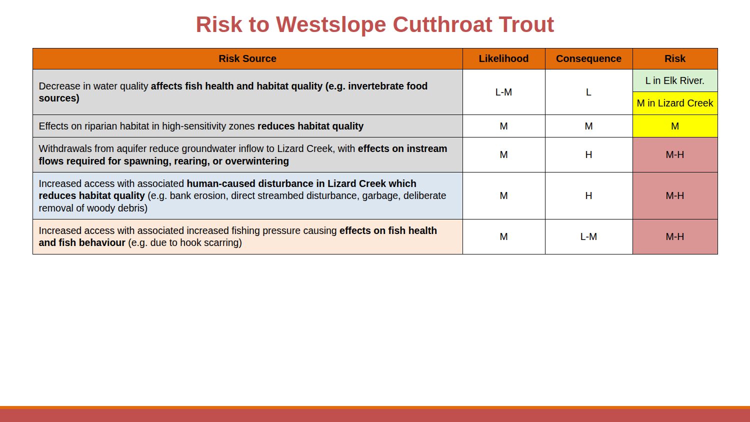Risk to Westslope Cutthroat Trout
| Risk Source | Likelihood | Consequence | Risk |
| --- | --- | --- | --- |
| Decrease in water quality affects fish health and habitat quality (e.g. invertebrate food sources) | L-M | L | L in Elk River. |
| M in Lizard Creek |
| Effects on riparian habitat in high-sensitivity zones reduces habitat quality | M | M | M |
| Withdrawals from aquifer reduce groundwater inflow to Lizard Creek, with effects on instream flows required for spawning, rearing, or overwintering | M | H | M-H |
| Increased access with associated human-caused disturbance in Lizard Creek which reduces habitat quality (e.g. bank erosion, direct streambed disturbance, garbage, deliberate removal of woody debris) | M | H | M-H |
| Increased access with associated increased fishing pressure causing effects on fish health and fish behaviour (e.g. due to hook scarring) | M | L-M | M-H |